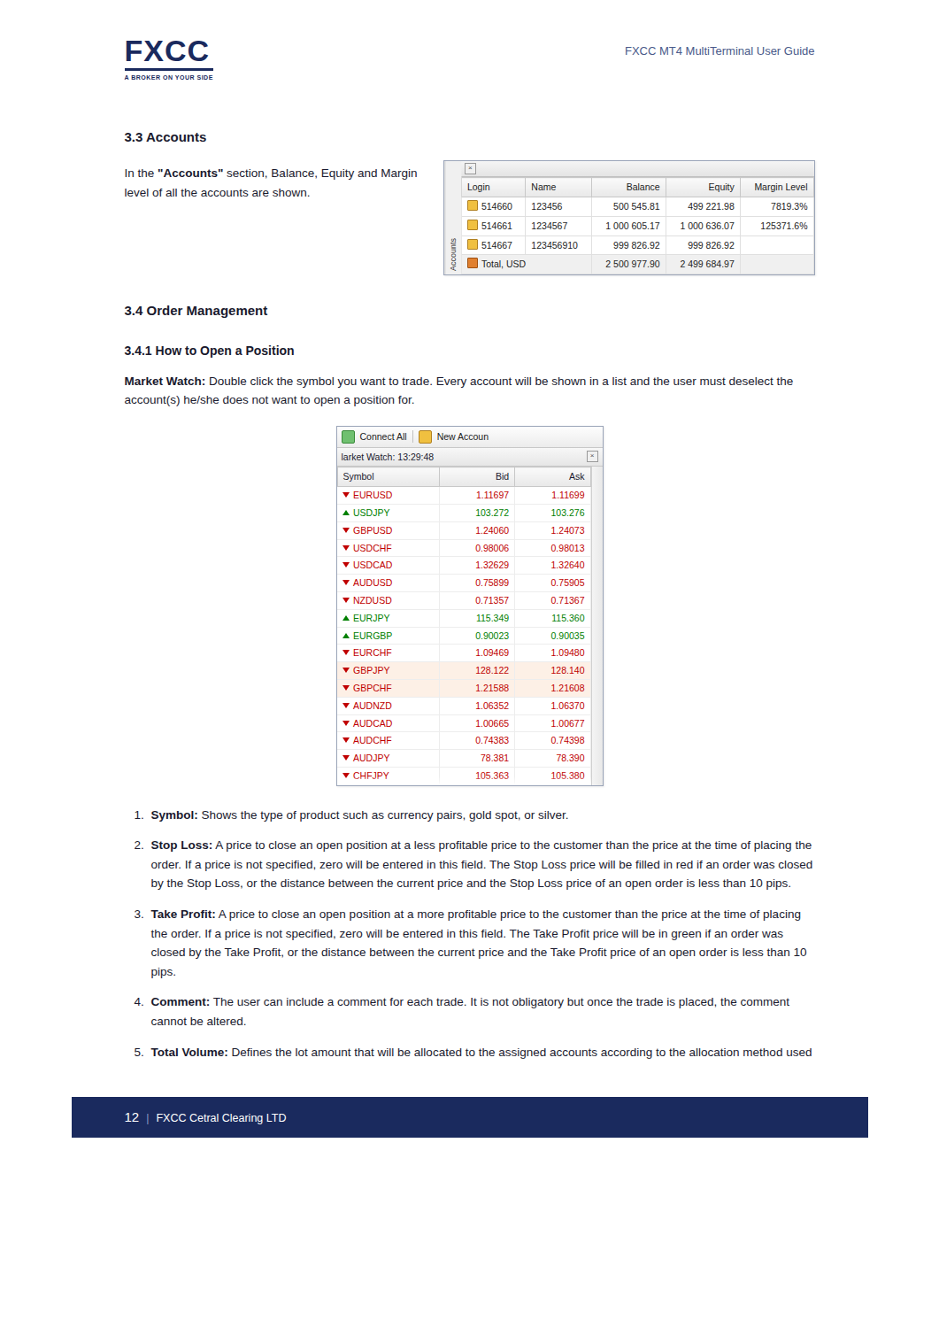FX CC
A BROKER ON YOUR SIDE
FXCC MT4 MultiTerminal User Guide
3.3 Accounts
In the "Accounts" section, Balance, Equity and Margin level of all the accounts are shown.
Accounts
×
| Login | Name | Balance | Equity | Margin Level |
| --- | --- | --- | --- | --- |
| 514660 | 123456 | 500 545.81 | 499 221.98 | 7819.3% |
| 514661 | 1234567 | 1 000 605.17 | 1 000 636.07 | 125371.6% |
| 514667 | 123456910 | 999 826.92 | 999 826.92 | |
| Total, USD | 2 500 977.90 | 2 499 684.97 | |
3.4 Order Management
3.4.1 How to Open a Position
Market Watch: Double click the symbol you want to trade. Every account will be shown in a list and the user must deselect the account(s) he/she does not want to open a position for.
Connect All New Accoun
larket Watch: 13:29:48 ×
| Symbol | Bid | Ask |
| --- | --- | --- |
| EURUSD | 1.11697 | 1.11699 |
| USDJPY | 103.272 | 103.276 |
| GBPUSD | 1.24060 | 1.24073 |
| USDCHF | 0.98006 | 0.98013 |
| USDCAD | 1.32629 | 1.32640 |
| AUDUSD | 0.75899 | 0.75905 |
| NZDUSD | 0.71357 | 0.71367 |
| EURJPY | 115.349 | 115.360 |
| EURGBP | 0.90023 | 0.90035 |
| EURCHF | 1.09469 | 1.09480 |
| GBPJPY | 128.122 | 128.140 |
| GBPCHF | 1.21588 | 1.21608 |
| AUDNZD | 1.06352 | 1.06370 |
| AUDCAD | 1.00665 | 1.00677 |
| AUDCHF | 0.74383 | 0.74398 |
| AUDJPY | 78.381 | 78.390 |
| CHFJPY | 105.363 | 105.380 |
Symbol: Shows the type of product such as currency pairs, gold spot, or silver.
Stop Loss: A price to close an open position at a less profitable price to the customer than the price at the time of placing the order. If a price is not specified, zero will be entered in this field. The Stop Loss price will be filled in red if an order was closed by the Stop Loss, or the distance between the current price and the Stop Loss price of an open order is less than 10 pips.
Take Profit: A price to close an open position at a more profitable price to the customer than the price at the time of placing the order. If a price is not specified, zero will be entered in this field. The Take Profit price will be in green if an order was closed by the Take Profit, or the distance between the current price and the Take Profit price of an open order is less than 10 pips.
Comment: The user can include a comment for each trade. It is not obligatory but once the trade is placed, the comment cannot be altered.
Total Volume: Defines the lot amount that will be allocated to the assigned accounts according to the allocation method used
12|FXCC Cetral Clearing LTD